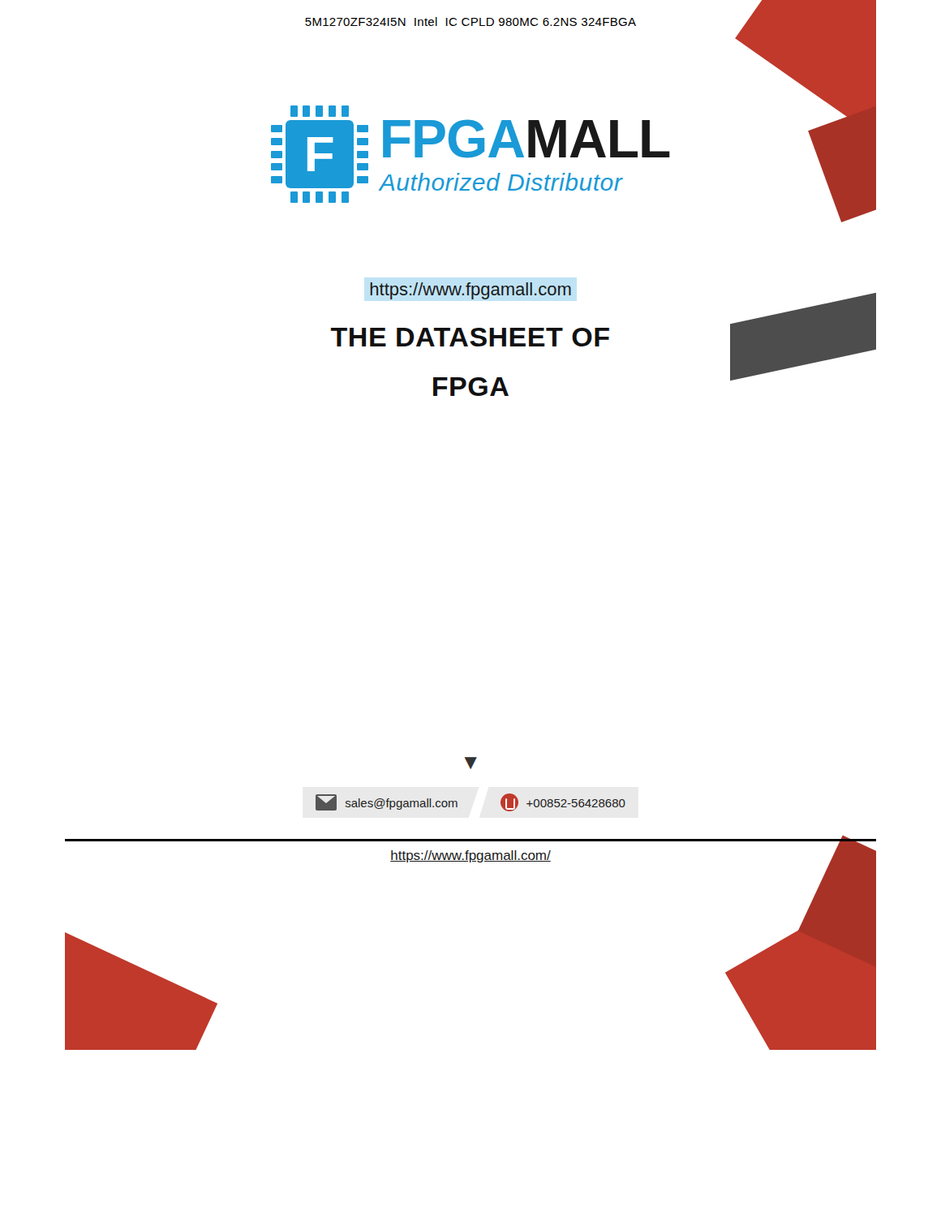5M1270ZF324I5N Intel IC CPLD 980MC 6.2NS 324FBGA
F
FPGA MALL
Authorized Distributor
https://www.fpgamall.com
THE DATASHEET OF FPGA
▼
sales@fpgamall.com
+00852-56428680
https://www.fpgamall.com/